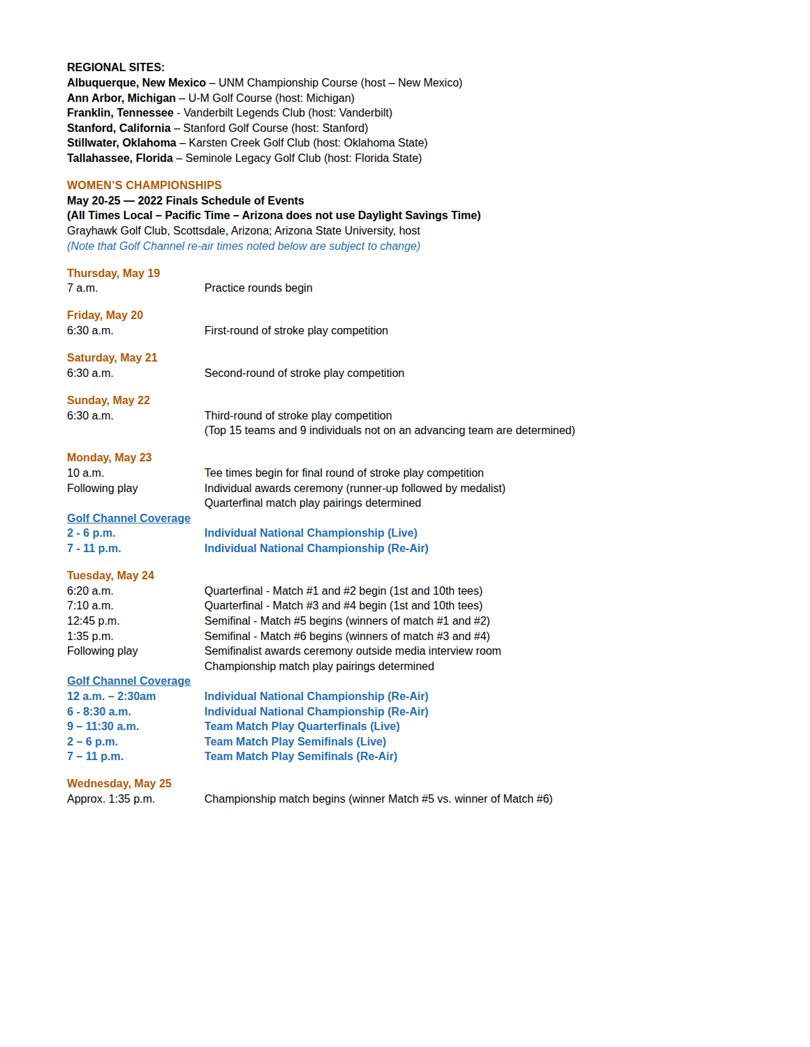REGIONAL SITES:
Albuquerque, New Mexico – UNM Championship Course (host – New Mexico)
Ann Arbor, Michigan – U-M Golf Course (host: Michigan)
Franklin, Tennessee - Vanderbilt Legends Club (host: Vanderbilt)
Stanford, California – Stanford Golf Course (host: Stanford)
Stillwater, Oklahoma – Karsten Creek Golf Club (host: Oklahoma State)
Tallahassee, Florida – Seminole Legacy Golf Club (host: Florida State)
WOMEN’S CHAMPIONSHIPS
May 20-25 — 2022 Finals Schedule of Events
(All Times Local – Pacific Time – Arizona does not use Daylight Savings Time)
Grayhawk Golf Club, Scottsdale, Arizona; Arizona State University, host
(Note that Golf Channel re-air times noted below are subject to change)
Thursday, May 19
| 7 a.m. | Practice rounds begin |
Friday, May 20
| 6:30 a.m. | First-round of stroke play competition |
Saturday, May 21
| 6:30 a.m. | Second-round of stroke play competition |
Sunday, May 22
| 6:30 a.m. | Third-round of stroke play competition (Top 15 teams and 9 individuals not on an advancing team are determined) |
Monday, May 23
| 10 a.m. | Tee times begin for final round of stroke play competition |
| Following play | Individual awards ceremony (runner-up followed by medalist) Quarterfinal match play pairings determined |
Golf Channel Coverage
| 2 - 6 p.m. | Individual National Championship (Live) |
| 7 - 11 p.m. | Individual National Championship (Re-Air) |
Tuesday, May 24
| 6:20 a.m. | Quarterfinal - Match #1 and #2 begin (1st and 10th tees) |
| 7:10 a.m. | Quarterfinal - Match #3 and #4 begin (1st and 10th tees) |
| 12:45 p.m. | Semifinal - Match #5 begins (winners of match #1 and #2) |
| 1:35 p.m. | Semifinal - Match #6 begins (winners of match #3 and #4) |
| Following play | Semifinalist awards ceremony outside media interview room Championship match play pairings determined |
Golf Channel Coverage
| 12 a.m. – 2:30am | Individual National Championship (Re-Air) |
| 6 - 8:30 a.m. | Individual National Championship (Re-Air) |
| 9 – 11:30 a.m. | Team Match Play Quarterfinals (Live) |
| 2 – 6 p.m. | Team Match Play Semifinals (Live) |
| 7 – 11 p.m. | Team Match Play Semifinals (Re-Air) |
Wednesday, May 25
| Approx. 1:35 p.m. | Championship match begins (winner Match #5 vs. winner of Match #6) |